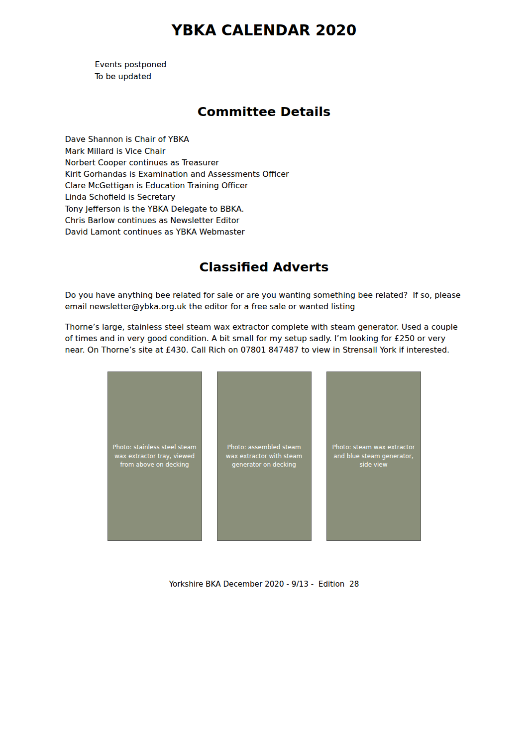YBKA CALENDAR 2020
Events postponed
To be updated
Committee Details
Dave Shannon is Chair of YBKA
Mark Millard is Vice Chair
Norbert Cooper continues as Treasurer
Kirit Gorhandas is Examination and Assessments Officer
Clare McGettigan is Education Training Officer
Linda Schofield is Secretary
Tony Jefferson is the YBKA Delegate to BBKA.
Chris Barlow continues as Newsletter Editor
David Lamont continues as YBKA Webmaster
Classified Adverts
Do you have anything bee related for sale or are you wanting something bee related? If so, please email newsletter@ybka.org.uk the editor for a free sale or wanted listing
Thorne’s large, stainless steel steam wax extractor complete with steam generator. Used a couple of times and in very good condition. A bit small for my setup sadly. I’m looking for £250 or very near. On Thorne’s site at £430. Call Rich on 07801 847487 to view in Strensall York if interested.
Photo: stainless steel steam wax extractor tray, viewed from above on decking
Photo: assembled steam wax extractor with steam generator on decking
Photo: steam wax extractor and blue steam generator, side view
Yorkshire BKA December 2020 - 9/13 - Edition 28